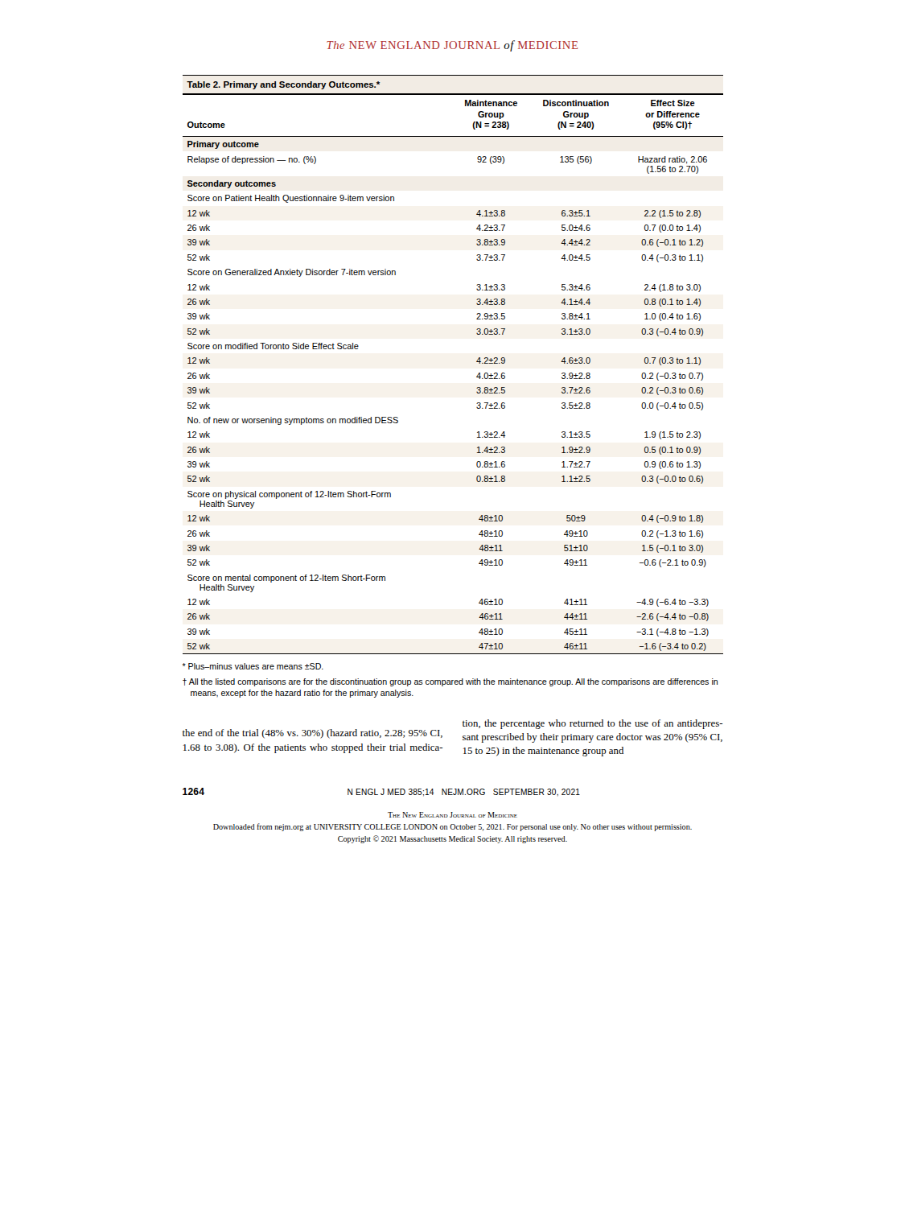The NEW ENGLAND JOURNAL of MEDICINE
Table 2. Primary and Secondary Outcomes.*
| Outcome | Maintenance Group (N = 238) | Discontinuation Group (N = 240) | Effect Size or Difference (95% CI)† |
| --- | --- | --- | --- |
| Primary outcome |
| Relapse of depression — no. (%) | 92 (39) | 135 (56) | Hazard ratio, 2.06 (1.56 to 2.70) |
| Secondary outcomes |
| Score on Patient Health Questionnaire 9-item version | | | |
| 12 wk | 4.1±3.8 | 6.3±5.1 | 2.2 (1.5 to 2.8) |
| 26 wk | 4.2±3.7 | 5.0±4.6 | 0.7 (0.0 to 1.4) |
| 39 wk | 3.8±3.9 | 4.4±4.2 | 0.6 (−0.1 to 1.2) |
| 52 wk | 3.7±3.7 | 4.0±4.5 | 0.4 (−0.3 to 1.1) |
| Score on Generalized Anxiety Disorder 7-item version | | | |
| 12 wk | 3.1±3.3 | 5.3±4.6 | 2.4 (1.8 to 3.0) |
| 26 wk | 3.4±3.8 | 4.1±4.4 | 0.8 (0.1 to 1.4) |
| 39 wk | 2.9±3.5 | 3.8±4.1 | 1.0 (0.4 to 1.6) |
| 52 wk | 3.0±3.7 | 3.1±3.0 | 0.3 (−0.4 to 0.9) |
| Score on modified Toronto Side Effect Scale | | | |
| 12 wk | 4.2±2.9 | 4.6±3.0 | 0.7 (0.3 to 1.1) |
| 26 wk | 4.0±2.6 | 3.9±2.8 | 0.2 (−0.3 to 0.7) |
| 39 wk | 3.8±2.5 | 3.7±2.6 | 0.2 (−0.3 to 0.6) |
| 52 wk | 3.7±2.6 | 3.5±2.8 | 0.0 (−0.4 to 0.5) |
| No. of new or worsening symptoms on modified DESS | | | |
| 12 wk | 1.3±2.4 | 3.1±3.5 | 1.9 (1.5 to 2.3) |
| 26 wk | 1.4±2.3 | 1.9±2.9 | 0.5 (0.1 to 0.9) |
| 39 wk | 0.8±1.6 | 1.7±2.7 | 0.9 (0.6 to 1.3) |
| 52 wk | 0.8±1.8 | 1.1±2.5 | 0.3 (−0.0 to 0.6) |
| Score on physical component of 12-Item Short-Form Health Survey | | | |
| 12 wk | 48±10 | 50±9 | 0.4 (−0.9 to 1.8) |
| 26 wk | 48±10 | 49±10 | 0.2 (−1.3 to 1.6) |
| 39 wk | 48±11 | 51±10 | 1.5 (−0.1 to 3.0) |
| 52 wk | 49±10 | 49±11 | −0.6 (−2.1 to 0.9) |
| Score on mental component of 12-Item Short-Form Health Survey | | | |
| 12 wk | 46±10 | 41±11 | −4.9 (−6.4 to −3.3) |
| 26 wk | 46±11 | 44±11 | −2.6 (−4.4 to −0.8) |
| 39 wk | 48±10 | 45±11 | −3.1 (−4.8 to −1.3) |
| 52 wk | 47±10 | 46±11 | −1.6 (−3.4 to 0.2) |
* Plus–minus values are means ±SD.
† All the listed comparisons are for the discontinuation group as compared with the maintenance group. All the comparisons are differences in means, except for the hazard ratio for the primary analysis.
the end of the trial (48% vs. 30%) (hazard ratio, 2.28; 95% CI, 1.68 to 3.08). Of the patients who stopped their trial medication, the percentage who returned to the use of an antidepressant prescribed by their primary care doctor was 20% (95% CI, 15 to 25) in the maintenance group and
1264 N ENGL J MED 385;14 NEJM.ORG SEPTEMBER 30, 2021
The New England Journal of Medicine
Downloaded from nejm.org at UNIVERSITY COLLEGE LONDON on October 5, 2021. For personal use only. No other uses without permission.
Copyright © 2021 Massachusetts Medical Society. All rights reserved.